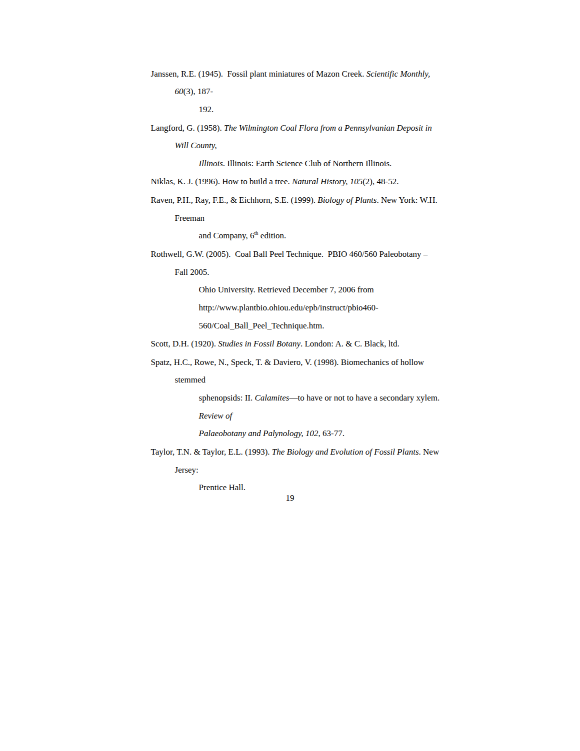Janssen, R.E. (1945). Fossil plant miniatures of Mazon Creek. Scientific Monthly, 60(3), 187-192.
Langford, G. (1958). The Wilmington Coal Flora from a Pennsylvanian Deposit in Will County, Illinois. Illinois: Earth Science Club of Northern Illinois.
Niklas, K. J. (1996). How to build a tree. Natural History, 105(2), 48-52.
Raven, P.H., Ray, F.E., & Eichhorn, S.E. (1999). Biology of Plants. New York: W.H. Freeman and Company, 6th edition.
Rothwell, G.W. (2005). Coal Ball Peel Technique. PBIO 460/560 Paleobotany – Fall 2005. Ohio University. Retrieved December 7, 2006 from http://www.plantbio.ohiou.edu/epb/instruct/pbio460- 560/Coal_Ball_Peel_Technique.htm.
Scott, D.H. (1920). Studies in Fossil Botany. London: A. & C. Black, ltd.
Spatz, H.C., Rowe, N., Speck, T. & Daviero, V. (1998). Biomechanics of hollow stemmed sphenopsids: II. Calamites—to have or not to have a secondary xylem. Review of Palaeobotany and Palynology, 102, 63-77.
Taylor, T.N. & Taylor, E.L. (1993). The Biology and Evolution of Fossil Plants. New Jersey: Prentice Hall.
19